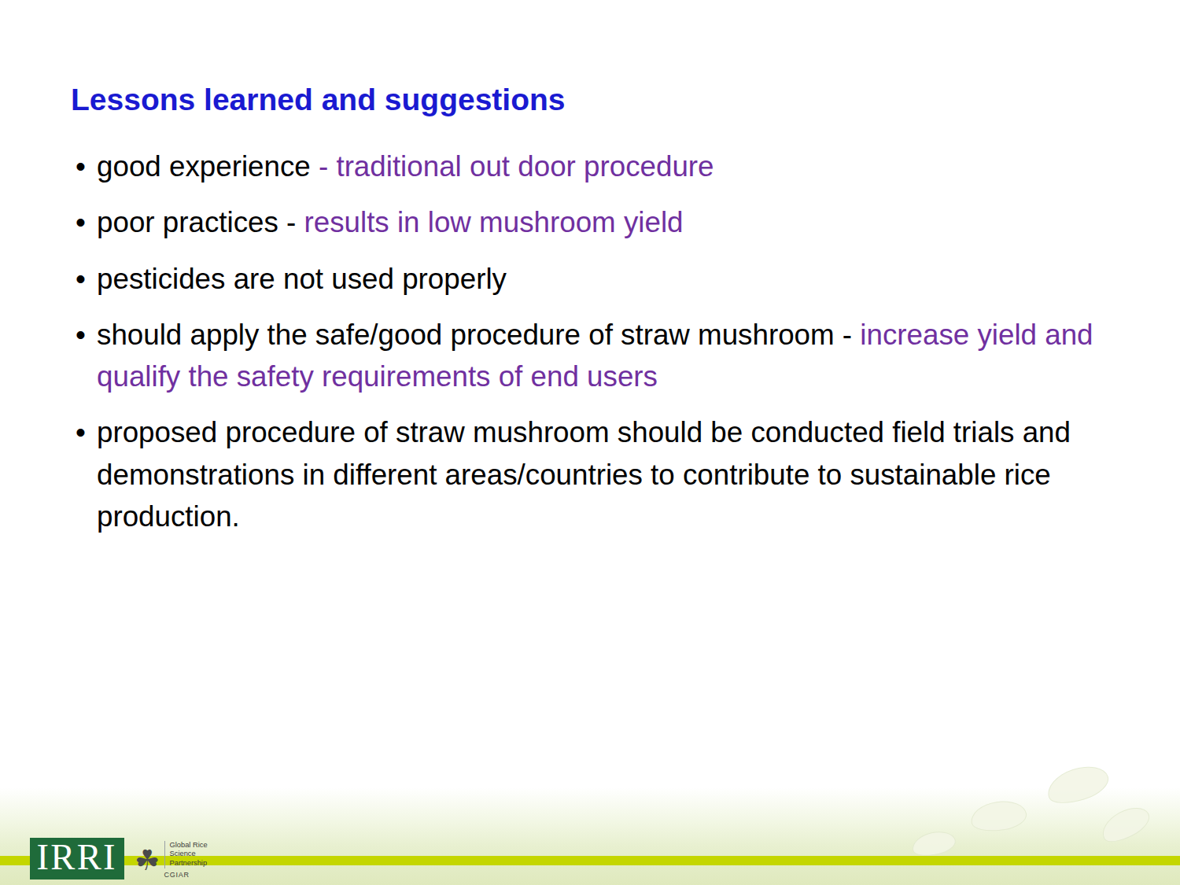Lessons learned and suggestions
good experience - traditional out door procedure
poor practices - results in low mushroom yield
pesticides are not used properly
should apply the safe/good procedure of straw mushroom - increase yield and qualify the safety requirements of end users
proposed procedure of straw mushroom should be conducted field trials and demonstrations in different areas/countries to contribute to sustainable rice production.
IRRI
☘
Global Rice
Science
Partnership
CGIAR